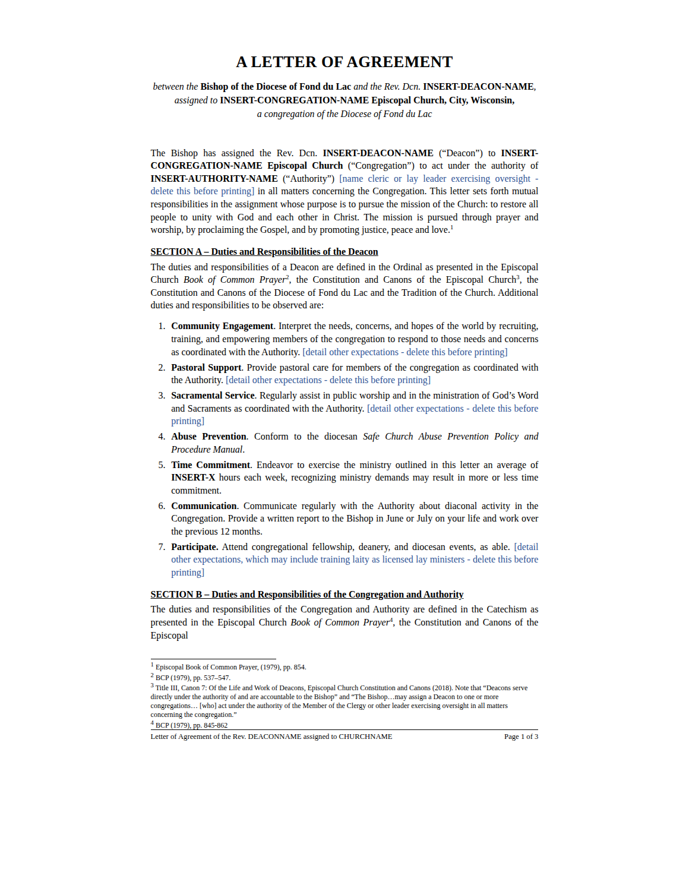A LETTER OF AGREEMENT
between the Bishop of the Diocese of Fond du Lac and the Rev. Dcn. INSERT-DEACON-NAME,
assigned to INSERT-CONGREGATION-NAME Episcopal Church, City, Wisconsin,
a congregation of the Diocese of Fond du Lac
The Bishop has assigned the Rev. Dcn. INSERT-DEACON-NAME (“Deacon”) to INSERT-CONGREGATION-NAME Episcopal Church (“Congregation”) to act under the authority of INSERT-AUTHORITY-NAME (“Authority”) [name cleric or lay leader exercising oversight - delete this before printing] in all matters concerning the Congregation. This letter sets forth mutual responsibilities in the assignment whose purpose is to pursue the mission of the Church: to restore all people to unity with God and each other in Christ. The mission is pursued through prayer and worship, by proclaiming the Gospel, and by promoting justice, peace and love.1
SECTION A – Duties and Responsibilities of the Deacon
The duties and responsibilities of a Deacon are defined in the Ordinal as presented in the Episcopal Church Book of Common Prayer2, the Constitution and Canons of the Episcopal Church3, the Constitution and Canons of the Diocese of Fond du Lac and the Tradition of the Church. Additional duties and responsibilities to be observed are:
Community Engagement. Interpret the needs, concerns, and hopes of the world by recruiting, training, and empowering members of the congregation to respond to those needs and concerns as coordinated with the Authority. [detail other expectations - delete this before printing]
Pastoral Support. Provide pastoral care for members of the congregation as coordinated with the Authority. [detail other expectations - delete this before printing]
Sacramental Service. Regularly assist in public worship and in the ministration of God’s Word and Sacraments as coordinated with the Authority. [detail other expectations - delete this before printing]
Abuse Prevention. Conform to the diocesan Safe Church Abuse Prevention Policy and Procedure Manual.
Time Commitment. Endeavor to exercise the ministry outlined in this letter an average of INSERT-X hours each week, recognizing ministry demands may result in more or less time commitment.
Communication. Communicate regularly with the Authority about diaconal activity in the Congregation. Provide a written report to the Bishop in June or July on your life and work over the previous 12 months.
Participate. Attend congregational fellowship, deanery, and diocesan events, as able. [detail other expectations, which may include training laity as licensed lay ministers - delete this before printing]
SECTION B – Duties and Responsibilities of the Congregation and Authority
The duties and responsibilities of the Congregation and Authority are defined in the Catechism as presented in the Episcopal Church Book of Common Prayer4, the Constitution and Canons of the Episcopal
1 Episcopal Book of Common Prayer, (1979), pp. 854.
2 BCP (1979), pp. 537–547.
3 Title III, Canon 7: Of the Life and Work of Deacons, Episcopal Church Constitution and Canons (2018). Note that “Deacons serve directly under the authority of and are accountable to the Bishop” and “The Bishop…may assign a Deacon to one or more congregations… [who] act under the authority of the Member of the Clergy or other leader exercising oversight in all matters concerning the congregation.”
4 BCP (1979), pp. 845-862
Letter of Agreement of the Rev. DEACONNAME assigned to CHURCHNAME Page 1 of 3